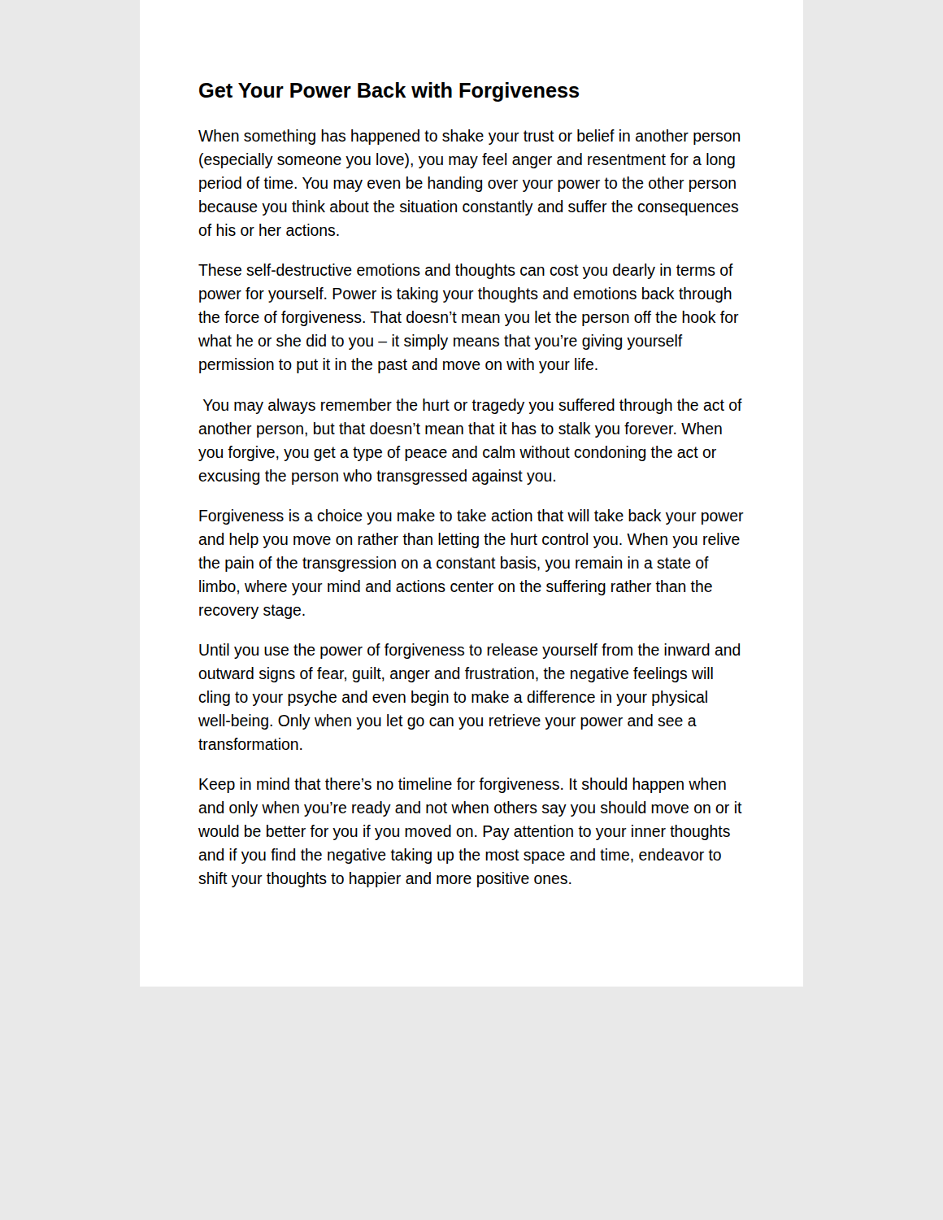Get Your Power Back with Forgiveness
When something has happened to shake your trust or belief in another person (especially someone you love), you may feel anger and resentment for a long period of time. You may even be handing over your power to the other person because you think about the situation constantly and suffer the consequences of his or her actions.
These self-destructive emotions and thoughts can cost you dearly in terms of power for yourself. Power is taking your thoughts and emotions back through the force of forgiveness. That doesn’t mean you let the person off the hook for what he or she did to you – it simply means that you’re giving yourself permission to put it in the past and move on with your life.
You may always remember the hurt or tragedy you suffered through the act of another person, but that doesn’t mean that it has to stalk you forever. When you forgive, you get a type of peace and calm without condoning the act or excusing the person who transgressed against you.
Forgiveness is a choice you make to take action that will take back your power and help you move on rather than letting the hurt control you. When you relive the pain of the transgression on a constant basis, you remain in a state of limbo, where your mind and actions center on the suffering rather than the recovery stage.
Until you use the power of forgiveness to release yourself from the inward and outward signs of fear, guilt, anger and frustration, the negative feelings will cling to your psyche and even begin to make a difference in your physical well-being. Only when you let go can you retrieve your power and see a transformation.
Keep in mind that there’s no timeline for forgiveness. It should happen when and only when you’re ready and not when others say you should move on or it would be better for you if you moved on. Pay attention to your inner thoughts and if you find the negative taking up the most space and time, endeavor to shift your thoughts to happier and more positive ones.